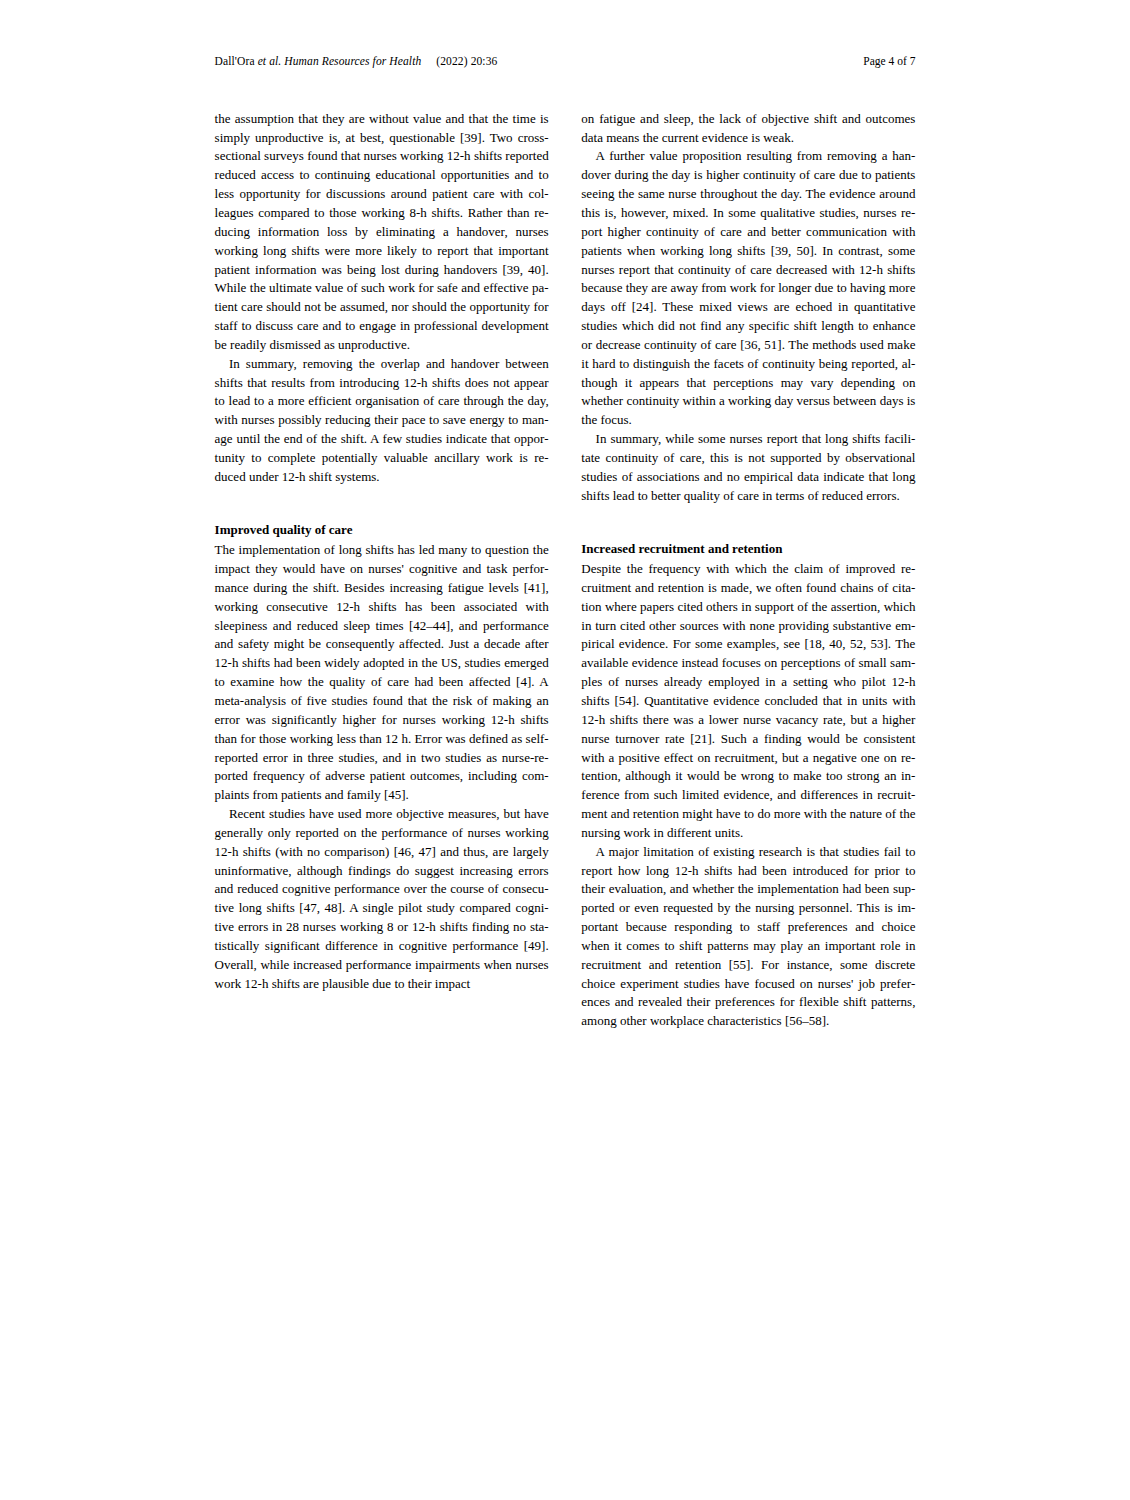Dall'Ora et al. Human Resources for Health (2022) 20:36
Page 4 of 7
the assumption that they are without value and that the time is simply unproductive is, at best, questionable [39]. Two cross-sectional surveys found that nurses working 12-h shifts reported reduced access to continuing educational opportunities and to less opportunity for discussions around patient care with colleagues compared to those working 8-h shifts. Rather than reducing information loss by eliminating a handover, nurses working long shifts were more likely to report that important patient information was being lost during handovers [39, 40]. While the ultimate value of such work for safe and effective patient care should not be assumed, nor should the opportunity for staff to discuss care and to engage in professional development be readily dismissed as unproductive.
In summary, removing the overlap and handover between shifts that results from introducing 12-h shifts does not appear to lead to a more efficient organisation of care through the day, with nurses possibly reducing their pace to save energy to manage until the end of the shift. A few studies indicate that opportunity to complete potentially valuable ancillary work is reduced under 12-h shift systems.
Improved quality of care
The implementation of long shifts has led many to question the impact they would have on nurses' cognitive and task performance during the shift. Besides increasing fatigue levels [41], working consecutive 12-h shifts has been associated with sleepiness and reduced sleep times [42–44], and performance and safety might be consequently affected. Just a decade after 12-h shifts had been widely adopted in the US, studies emerged to examine how the quality of care had been affected [4]. A meta-analysis of five studies found that the risk of making an error was significantly higher for nurses working 12-h shifts than for those working less than 12 h. Error was defined as self-reported error in three studies, and in two studies as nurse-reported frequency of adverse patient outcomes, including complaints from patients and family [45].
Recent studies have used more objective measures, but have generally only reported on the performance of nurses working 12-h shifts (with no comparison) [46, 47] and thus, are largely uninformative, although findings do suggest increasing errors and reduced cognitive performance over the course of consecutive long shifts [47, 48]. A single pilot study compared cognitive errors in 28 nurses working 8 or 12-h shifts finding no statistically significant difference in cognitive performance [49]. Overall, while increased performance impairments when nurses work 12-h shifts are plausible due to their impact
on fatigue and sleep, the lack of objective shift and outcomes data means the current evidence is weak.
A further value proposition resulting from removing a handover during the day is higher continuity of care due to patients seeing the same nurse throughout the day. The evidence around this is, however, mixed. In some qualitative studies, nurses report higher continuity of care and better communication with patients when working long shifts [39, 50]. In contrast, some nurses report that continuity of care decreased with 12-h shifts because they are away from work for longer due to having more days off [24]. These mixed views are echoed in quantitative studies which did not find any specific shift length to enhance or decrease continuity of care [36, 51]. The methods used make it hard to distinguish the facets of continuity being reported, although it appears that perceptions may vary depending on whether continuity within a working day versus between days is the focus.
In summary, while some nurses report that long shifts facilitate continuity of care, this is not supported by observational studies of associations and no empirical data indicate that long shifts lead to better quality of care in terms of reduced errors.
Increased recruitment and retention
Despite the frequency with which the claim of improved recruitment and retention is made, we often found chains of citation where papers cited others in support of the assertion, which in turn cited other sources with none providing substantive empirical evidence. For some examples, see [18, 40, 52, 53]. The available evidence instead focuses on perceptions of small samples of nurses already employed in a setting who pilot 12-h shifts [54]. Quantitative evidence concluded that in units with 12-h shifts there was a lower nurse vacancy rate, but a higher nurse turnover rate [21]. Such a finding would be consistent with a positive effect on recruitment, but a negative one on retention, although it would be wrong to make too strong an inference from such limited evidence, and differences in recruitment and retention might have to do more with the nature of the nursing work in different units.
A major limitation of existing research is that studies fail to report how long 12-h shifts had been introduced for prior to their evaluation, and whether the implementation had been supported or even requested by the nursing personnel. This is important because responding to staff preferences and choice when it comes to shift patterns may play an important role in recruitment and retention [55]. For instance, some discrete choice experiment studies have focused on nurses' job preferences and revealed their preferences for flexible shift patterns, among other workplace characteristics [56–58].